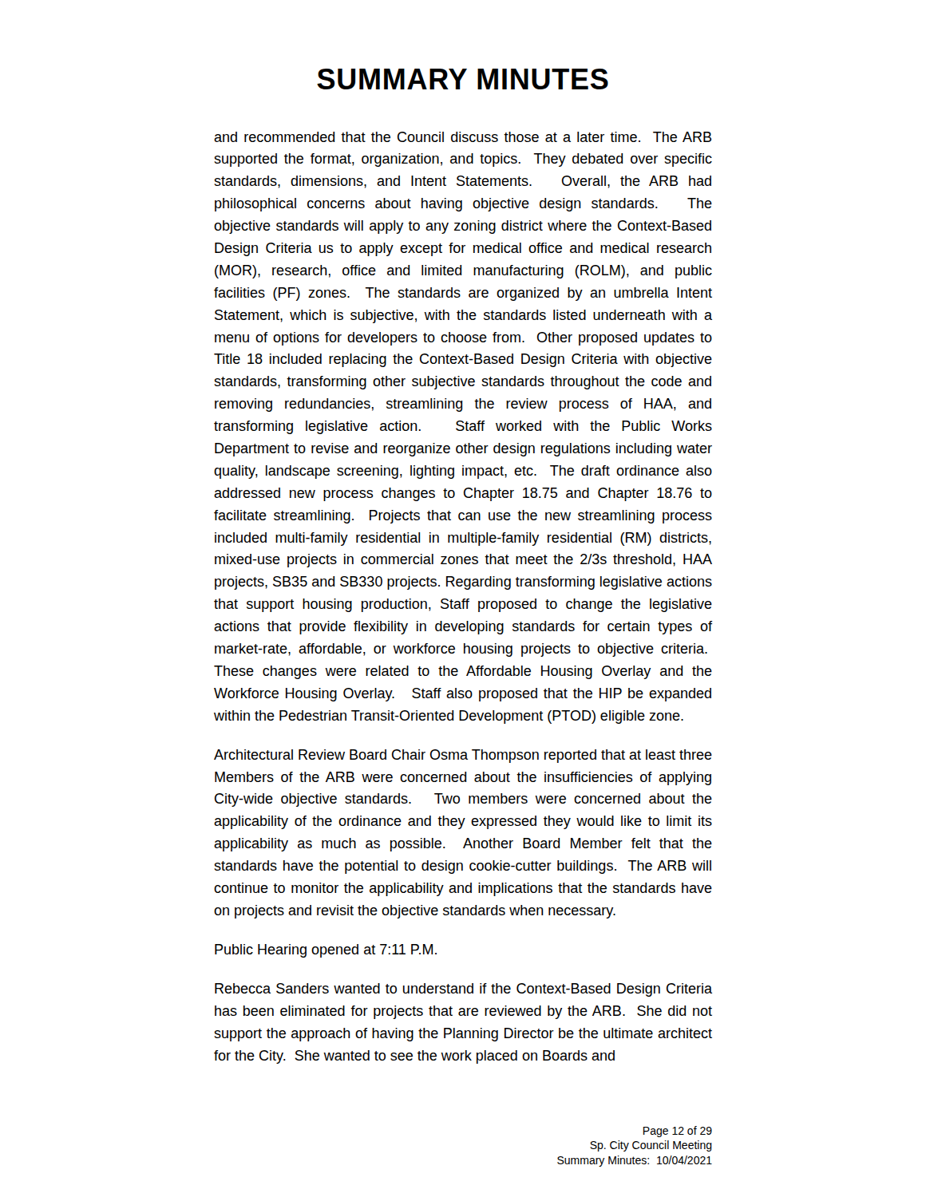SUMMARY MINUTES
and recommended that the Council discuss those at a later time. The ARB supported the format, organization, and topics. They debated over specific standards, dimensions, and Intent Statements. Overall, the ARB had philosophical concerns about having objective design standards. The objective standards will apply to any zoning district where the Context-Based Design Criteria us to apply except for medical office and medical research (MOR), research, office and limited manufacturing (ROLM), and public facilities (PF) zones. The standards are organized by an umbrella Intent Statement, which is subjective, with the standards listed underneath with a menu of options for developers to choose from. Other proposed updates to Title 18 included replacing the Context-Based Design Criteria with objective standards, transforming other subjective standards throughout the code and removing redundancies, streamlining the review process of HAA, and transforming legislative action. Staff worked with the Public Works Department to revise and reorganize other design regulations including water quality, landscape screening, lighting impact, etc. The draft ordinance also addressed new process changes to Chapter 18.75 and Chapter 18.76 to facilitate streamlining. Projects that can use the new streamlining process included multi-family residential in multiple-family residential (RM) districts, mixed-use projects in commercial zones that meet the 2/3s threshold, HAA projects, SB35 and SB330 projects. Regarding transforming legislative actions that support housing production, Staff proposed to change the legislative actions that provide flexibility in developing standards for certain types of market-rate, affordable, or workforce housing projects to objective criteria. These changes were related to the Affordable Housing Overlay and the Workforce Housing Overlay. Staff also proposed that the HIP be expanded within the Pedestrian Transit-Oriented Development (PTOD) eligible zone.
Architectural Review Board Chair Osma Thompson reported that at least three Members of the ARB were concerned about the insufficiencies of applying City-wide objective standards. Two members were concerned about the applicability of the ordinance and they expressed they would like to limit its applicability as much as possible. Another Board Member felt that the standards have the potential to design cookie-cutter buildings. The ARB will continue to monitor the applicability and implications that the standards have on projects and revisit the objective standards when necessary.
Public Hearing opened at 7:11 P.M.
Rebecca Sanders wanted to understand if the Context-Based Design Criteria has been eliminated for projects that are reviewed by the ARB. She did not support the approach of having the Planning Director be the ultimate architect for the City. She wanted to see the work placed on Boards and
Page 12 of 29
Sp. City Council Meeting
Summary Minutes: 10/04/2021